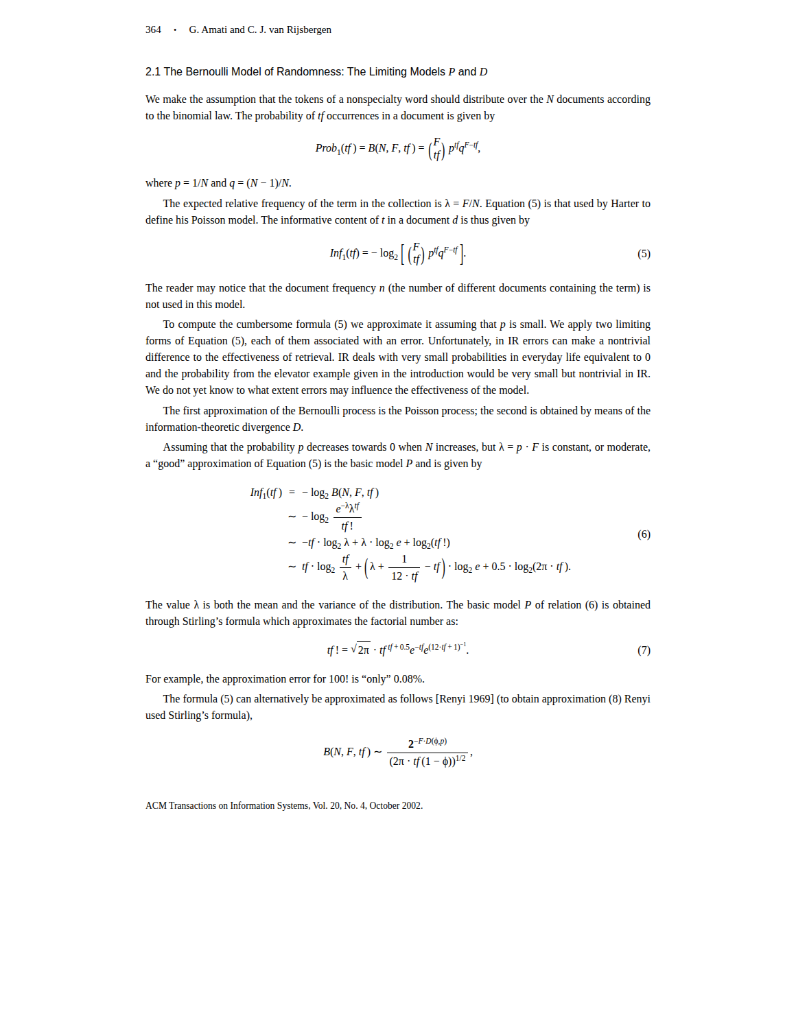364 • G. Amati and C. J. van Rijsbergen
2.1 The Bernoulli Model of Randomness: The Limiting Models P and D
We make the assumption that the tokens of a nonspecialty word should distribute over the N documents according to the binomial law. The probability of tf occurrences in a document is given by
Prob1(tf ) = B(N, F, tf ) = F
tf ptfqF−tf,
where p = 1/N and q = (N − 1)/N.
The expected relative frequency of the term in the collection is λ = F/N. Equation (5) is that used by Harter to define his Poisson model. The informative content of t in a document d is thus given by
Inf1(tf) = − log2 F
tf ptfqF−tf . (5)
The reader may notice that the document frequency n (the number of different documents containing the term) is not used in this model.
To compute the cumbersome formula (5) we approximate it assuming that p is small. We apply two limiting forms of Equation (5), each of them associated with an error. Unfortunately, in IR errors can make a nontrivial difference to the effectiveness of retrieval. IR deals with very small probabilities in everyday life equivalent to 0 and the probability from the elevator example given in the introduction would be very small but nontrivial in IR. We do not yet know to what extent errors may influence the effectiveness of the model.
The first approximation of the Bernoulli process is the Poisson process; the second is obtained by means of the information-theoretic divergence D.
Assuming that the probability p decreases towards 0 when N increases, but λ = p · F is constant, or moderate, a “good” approximation of Equation (5) is the basic model P and is given by
Inf1(tf )=− log2 B(N, F, tf ) ∼− log2 e−λλtf tf ! ∼−tf · log2 λ + λ · log2 e + log2(tf !) ∼tf · log2 tf λ + λ + 112 · tf − tf · log2 e + 0.5 · log2(2π · tf ). (6)
The value λ is both the mean and the variance of the distribution. The basic model P of relation (6) is obtained through Stirling’s formula which approximates the factorial number as:
tf ! = 2π · tf tf + 0.5e−tfe(12·tf + 1)−1. (7)
For example, the approximation error for 100! is “only” 0.08%.
The formula (5) can alternatively be approximated as follows [Renyi 1969] (to obtain approximation (8) Renyi used Stirling’s formula),
B(N, F, tf ) ∼ 2−F·D(ϕ,p) (2π · tf (1 − ϕ))1/2 ,
ACM Transactions on Information Systems, Vol. 20, No. 4, October 2002.